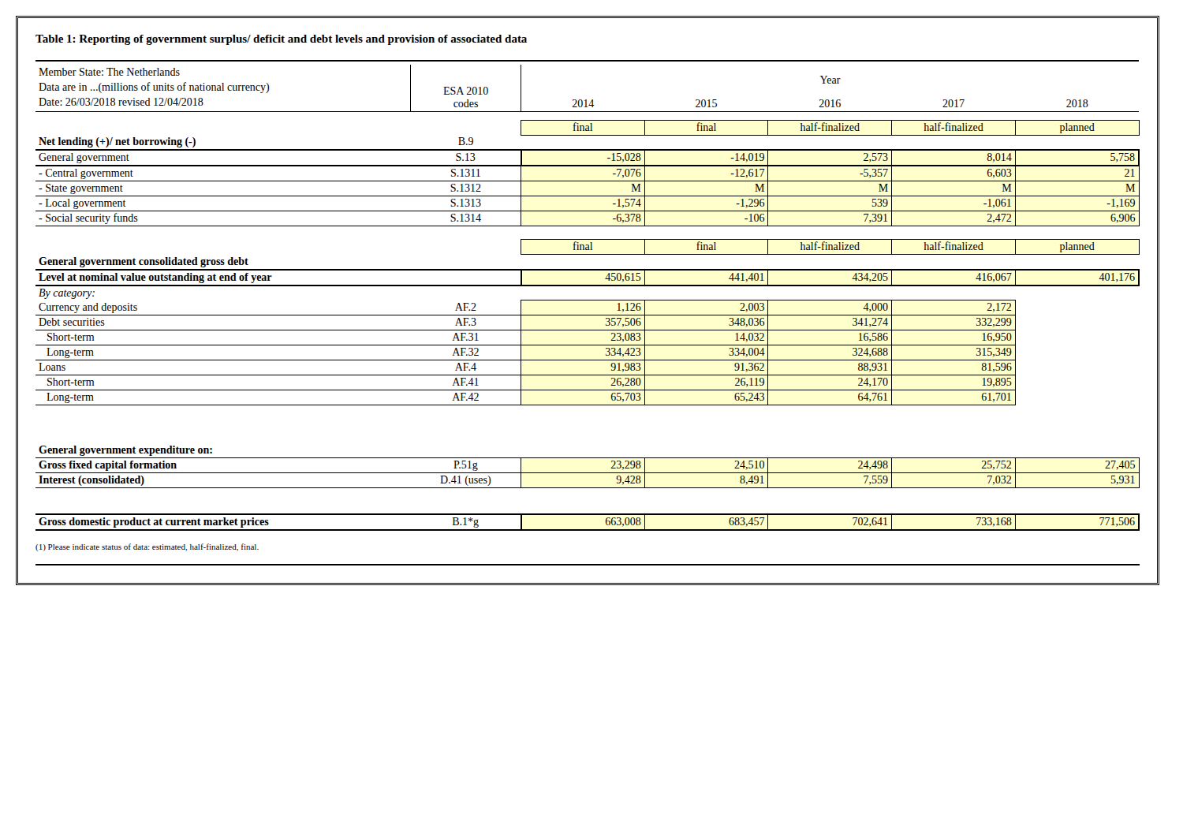Table 1: Reporting of government surplus/ deficit and debt levels and provision of associated data
| Member State: The Netherlands Data are in ...(millions of units of national currency) Date: 26/03/2018 revised 12/04/2018 | ESA 2010 codes | Year |
| 2014 | 2015 | 2016 | 2017 | 2018 |
| | | final | final | half-finalized | half-finalized | planned |
| Net lending (+)/ net borrowing (-) | B.9 | | | | | |
| General government | S.13 | -15,028 | -14,019 | 2,573 | 8,014 | 5,758 |
| - Central government | S.1311 | -7,076 | -12,617 | -5,357 | 6,603 | 21 |
| - State government | S.1312 | M | M | M | M | M |
| - Local government | S.1313 | -1,574 | -1,296 | 539 | -1,061 | -1,169 |
| - Social security funds | S.1314 | -6,378 | -106 | 7,391 | 2,472 | 6,906 |
| | | final | final | half-finalized | half-finalized | planned |
| General government consolidated gross debt | | | | | | |
| Level at nominal value outstanding at end of year | | 450,615 | 441,401 | 434,205 | 416,067 | 401,176 |
| By category: | | | | | | |
| Currency and deposits | AF.2 | 1,126 | 2,003 | 4,000 | 2,172 | |
| Debt securities | AF.3 | 357,506 | 348,036 | 341,274 | 332,299 | |
| Short-term | AF.31 | 23,083 | 14,032 | 16,586 | 16,950 | |
| Long-term | AF.32 | 334,423 | 334,004 | 324,688 | 315,349 | |
| Loans | AF.4 | 91,983 | 91,362 | 88,931 | 81,596 | |
| Short-term | AF.41 | 26,280 | 26,119 | 24,170 | 19,895 | |
| Long-term | AF.42 | 65,703 | 65,243 | 64,761 | 61,701 | |
| General government expenditure on: | | | | | | |
| Gross fixed capital formation | P.51g | 23,298 | 24,510 | 24,498 | 25,752 | 27,405 |
| Interest (consolidated) | D.41 (uses) | 9,428 | 8,491 | 7,559 | 7,032 | 5,931 |
| Gross domestic product at current market prices | B.1*g | 663,008 | 683,457 | 702,641 | 733,168 | 771,506 |
(1) Please indicate status of data: estimated, half-finalized, final.